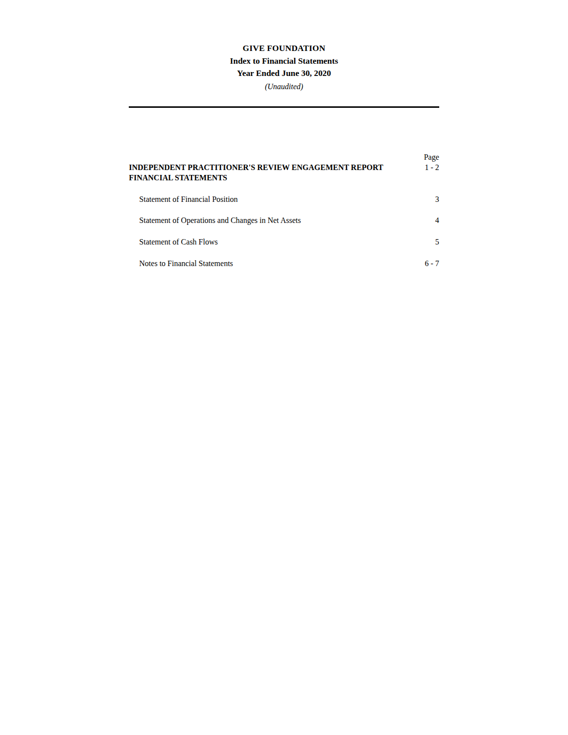GIVE FOUNDATION
Index to Financial Statements
Year Ended June 30, 2020
(Unaudited)
| | Page |
| INDEPENDENT PRACTITIONER'S REVIEW ENGAGEMENT REPORT | 1 - 2 |
| FINANCIAL STATEMENTS | |
| Statement of Financial Position | 3 |
| Statement of Operations and Changes in Net Assets | 4 |
| Statement of Cash Flows | 5 |
| Notes to Financial Statements | 6 - 7 |